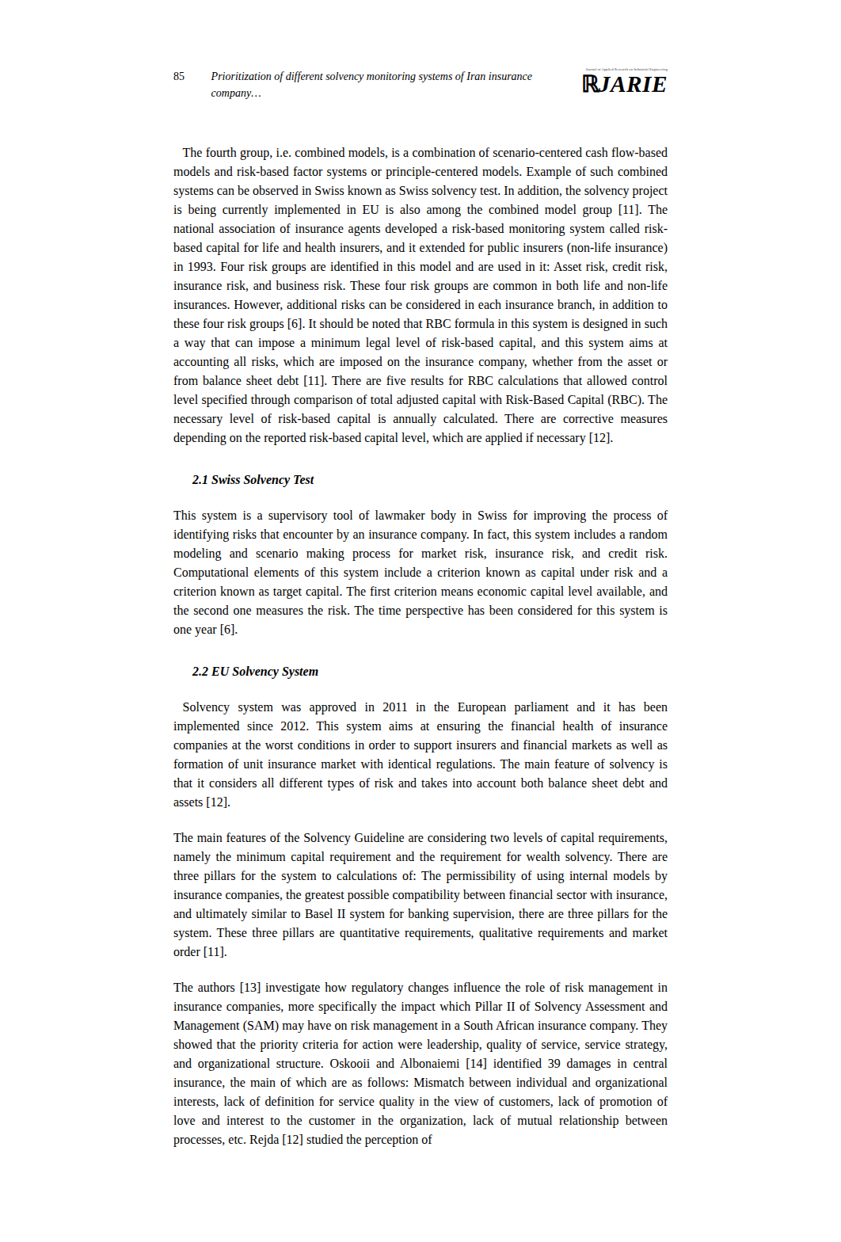85 Prioritization of different solvency monitoring systems of Iran insurance company…
Journal of Applied Research on Industrial Engineering ℝJARIE
The fourth group, i.e. combined models, is a combination of scenario-centered cash flow-based models and risk-based factor systems or principle-centered models. Example of such combined systems can be observed in Swiss known as Swiss solvency test. In addition, the solvency project is being currently implemented in EU is also among the combined model group [11]. The national association of insurance agents developed a risk-based monitoring system called risk-based capital for life and health insurers, and it extended for public insurers (non-life insurance) in 1993. Four risk groups are identified in this model and are used in it: Asset risk, credit risk, insurance risk, and business risk. These four risk groups are common in both life and non-life insurances. However, additional risks can be considered in each insurance branch, in addition to these four risk groups [6]. It should be noted that RBC formula in this system is designed in such a way that can impose a minimum legal level of risk-based capital, and this system aims at accounting all risks, which are imposed on the insurance company, whether from the asset or from balance sheet debt [11]. There are five results for RBC calculations that allowed control level specified through comparison of total adjusted capital with Risk-Based Capital (RBC). The necessary level of risk-based capital is annually calculated. There are corrective measures depending on the reported risk-based capital level, which are applied if necessary [12].
2.1 Swiss Solvency Test
This system is a supervisory tool of lawmaker body in Swiss for improving the process of identifying risks that encounter by an insurance company. In fact, this system includes a random modeling and scenario making process for market risk, insurance risk, and credit risk. Computational elements of this system include a criterion known as capital under risk and a criterion known as target capital. The first criterion means economic capital level available, and the second one measures the risk. The time perspective has been considered for this system is one year [6].
2.2 EU Solvency System
Solvency system was approved in 2011 in the European parliament and it has been implemented since 2012. This system aims at ensuring the financial health of insurance companies at the worst conditions in order to support insurers and financial markets as well as formation of unit insurance market with identical regulations. The main feature of solvency is that it considers all different types of risk and takes into account both balance sheet debt and assets [12].
The main features of the Solvency Guideline are considering two levels of capital requirements, namely the minimum capital requirement and the requirement for wealth solvency. There are three pillars for the system to calculations of: The permissibility of using internal models by insurance companies, the greatest possible compatibility between financial sector with insurance, and ultimately similar to Basel II system for banking supervision, there are three pillars for the system. These three pillars are quantitative requirements, qualitative requirements and market order [11].
The authors [13] investigate how regulatory changes influence the role of risk management in insurance companies, more specifically the impact which Pillar II of Solvency Assessment and Management (SAM) may have on risk management in a South African insurance company. They showed that the priority criteria for action were leadership, quality of service, service strategy, and organizational structure. Oskooii and Albonaiemi [14] identified 39 damages in central insurance, the main of which are as follows: Mismatch between individual and organizational interests, lack of definition for service quality in the view of customers, lack of promotion of love and interest to the customer in the organization, lack of mutual relationship between processes, etc. Rejda [12] studied the perception of